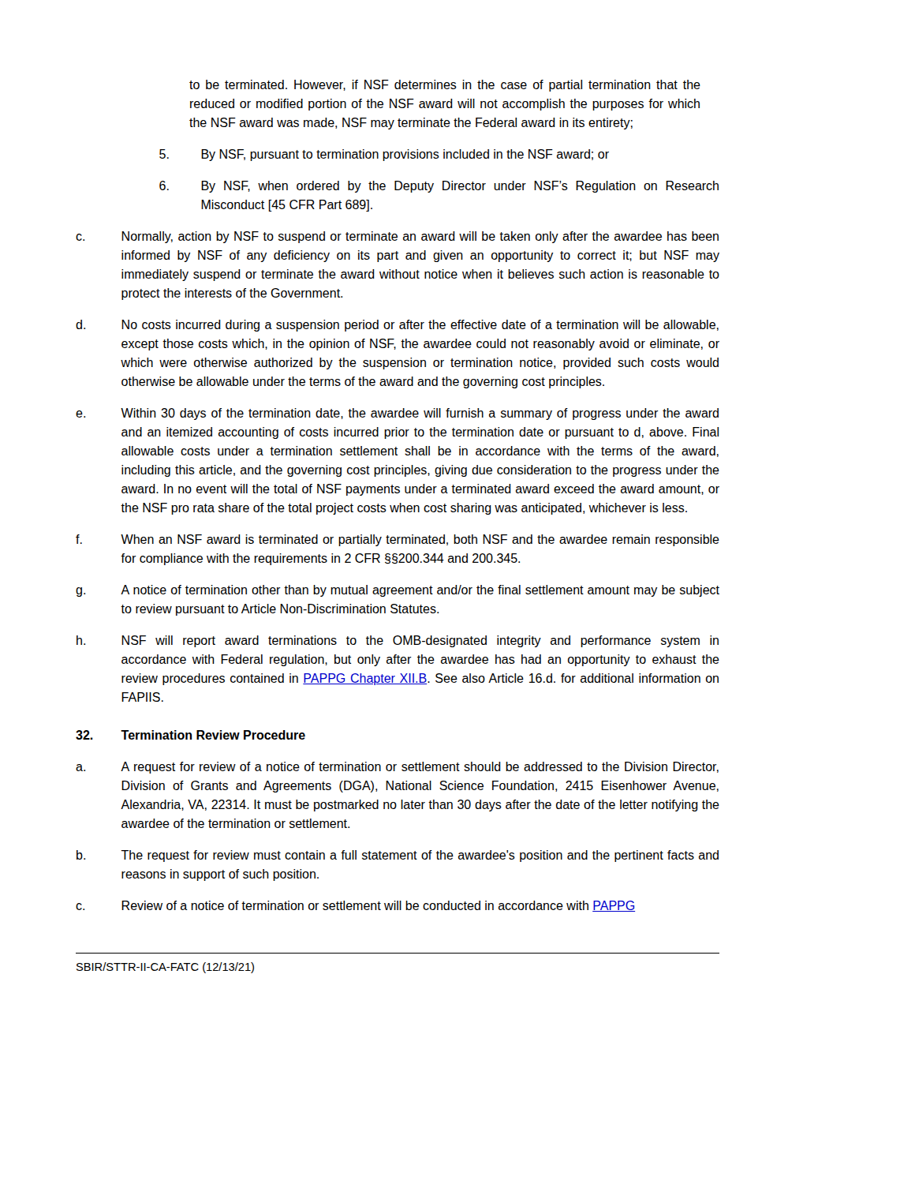to be terminated. However, if NSF determines in the case of partial termination that the reduced or modified portion of the NSF award will not accomplish the purposes for which the NSF award was made, NSF may terminate the Federal award in its entirety;
5.
By NSF, pursuant to termination provisions included in the NSF award; or
6.
By NSF, when ordered by the Deputy Director under NSF’s Regulation on Research Misconduct [45 CFR Part 689].
c.
Normally, action by NSF to suspend or terminate an award will be taken only after the awardee has been informed by NSF of any deficiency on its part and given an opportunity to correct it; but NSF may immediately suspend or terminate the award without notice when it believes such action is reasonable to protect the interests of the Government.
d.
No costs incurred during a suspension period or after the effective date of a termination will be allowable, except those costs which, in the opinion of NSF, the awardee could not reasonably avoid or eliminate, or which were otherwise authorized by the suspension or termination notice, provided such costs would otherwise be allowable under the terms of the award and the governing cost principles.
e.
Within 30 days of the termination date, the awardee will furnish a summary of progress under the award and an itemized accounting of costs incurred prior to the termination date or pursuant to d, above. Final allowable costs under a termination settlement shall be in accordance with the terms of the award, including this article, and the governing cost principles, giving due consideration to the progress under the award. In no event will the total of NSF payments under a terminated award exceed the award amount, or the NSF pro rata share of the total project costs when cost sharing was anticipated, whichever is less.
f.
When an NSF award is terminated or partially terminated, both NSF and the awardee remain responsible for compliance with the requirements in 2 CFR §§200.344 and 200.345.
g.
A notice of termination other than by mutual agreement and/or the final settlement amount may be subject to review pursuant to Article Non-Discrimination Statutes.
h.
NSF will report award terminations to the OMB-designated integrity and performance system in accordance with Federal regulation, but only after the awardee has had an opportunity to exhaust the review procedures contained in PAPPG Chapter XII.B. See also Article 16.d. for additional information on FAPIIS.
32. Termination Review Procedure
a.
A request for review of a notice of termination or settlement should be addressed to the Division Director, Division of Grants and Agreements (DGA), National Science Foundation, 2415 Eisenhower Avenue, Alexandria, VA, 22314. It must be postmarked no later than 30 days after the date of the letter notifying the awardee of the termination or settlement.
b.
The request for review must contain a full statement of the awardee's position and the pertinent facts and reasons in support of such position.
c.
Review of a notice of termination or settlement will be conducted in accordance with PAPPG
SBIR/STTR-II-CA-FATC (12/13/21)